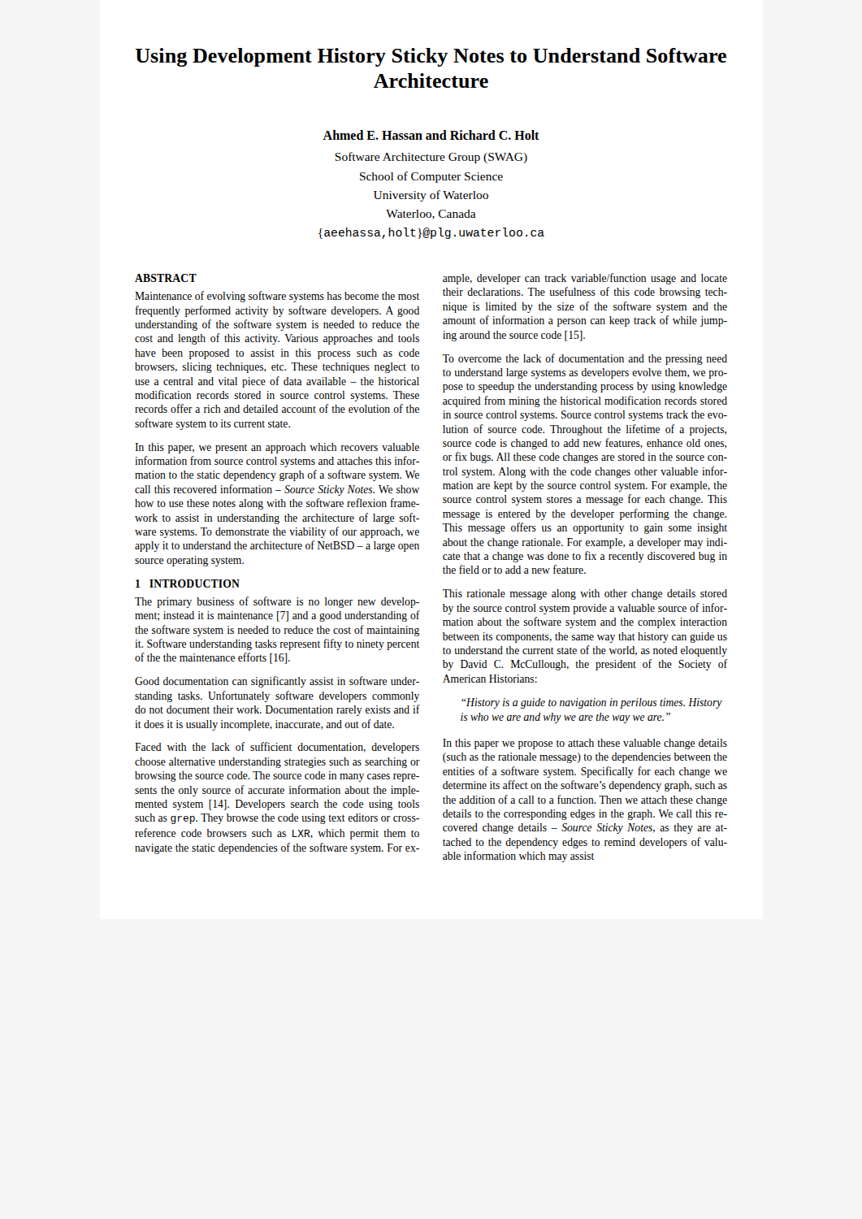Using Development History Sticky Notes to Understand Software
Architecture
Ahmed E. Hassan and Richard C. Holt
Software Architecture Group (SWAG)
School of Computer Science
University of Waterloo
Waterloo, Canada
{aeehassa,holt}@plg.uwaterloo.ca
ABSTRACT
Maintenance of evolving software systems has become the most frequently performed activity by software developers. A good understanding of the software system is needed to reduce the cost and length of this activity. Various approaches and tools have been proposed to assist in this process such as code browsers, slicing techniques, etc. These techniques neglect to use a central and vital piece of data available – the historical modification records stored in source control systems. These records offer a rich and detailed account of the evolution of the software system to its current state.
In this paper, we present an approach which recovers valuable information from source control systems and attaches this information to the static dependency graph of a software system. We call this recovered information – Source Sticky Notes. We show how to use these notes along with the software reflexion framework to assist in understanding the architecture of large software systems. To demonstrate the viability of our approach, we apply it to understand the architecture of NetBSD – a large open source operating system.
1 INTRODUCTION
The primary business of software is no longer new development; instead it is maintenance [7] and a good understanding of the software system is needed to reduce the cost of maintaining it. Software understanding tasks represent fifty to ninety percent of the the maintenance efforts [16].
Good documentation can significantly assist in software understanding tasks. Unfortunately software developers commonly do not document their work. Documentation rarely exists and if it does it is usually incomplete, inaccurate, and out of date.
Faced with the lack of sufficient documentation, developers choose alternative understanding strategies such as searching or browsing the source code. The source code in many cases represents the only source of accurate information about the implemented system [14]. Developers search the code using tools such as grep. They browse the code using text editors or cross-reference code browsers such as LXR, which permit them to navigate the static dependencies of the software system. For example, developer can track variable/function usage and locate their declarations. The usefulness of this code browsing technique is limited by the size of the software system and the amount of information a person can keep track of while jumping around the source code [15].
To overcome the lack of documentation and the pressing need to understand large systems as developers evolve them, we propose to speedup the understanding process by using knowledge acquired from mining the historical modification records stored in source control systems. Source control systems track the evolution of source code. Throughout the lifetime of a projects, source code is changed to add new features, enhance old ones, or fix bugs. All these code changes are stored in the source control system. Along with the code changes other valuable information are kept by the source control system. For example, the source control system stores a message for each change. This message is entered by the developer performing the change. This message offers us an opportunity to gain some insight about the change rationale. For example, a developer may indicate that a change was done to fix a recently discovered bug in the field or to add a new feature.
This rationale message along with other change details stored by the source control system provide a valuable source of information about the software system and the complex interaction between its components, the same way that history can guide us to understand the current state of the world, as noted eloquently by David C. McCullough, the president of the Society of American Historians:
“History is a guide to navigation in perilous times. History is who we are and why we are the way we are.”
In this paper we propose to attach these valuable change details (such as the rationale message) to the dependencies between the entities of a software system. Specifically for each change we determine its affect on the software’s dependency graph, such as the addition of a call to a function. Then we attach these change details to the corresponding edges in the graph. We call this recovered change details – Source Sticky Notes, as they are attached to the dependency edges to remind developers of valuable information which may assist